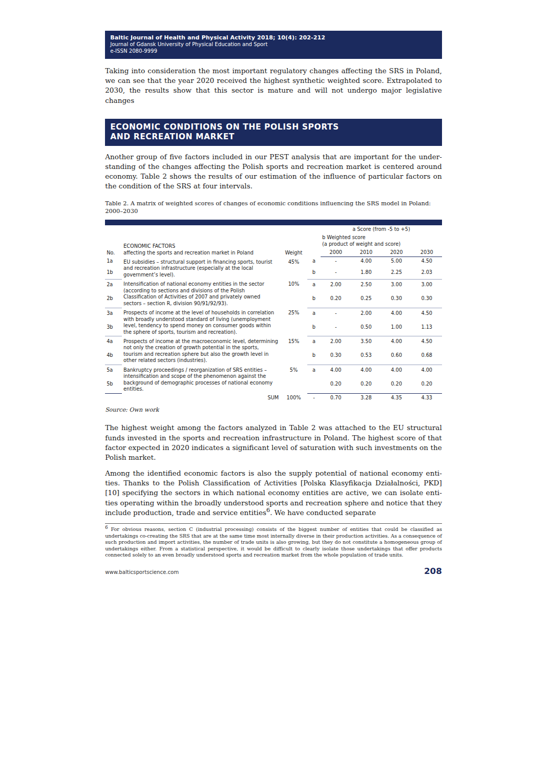Baltic Journal of Health and Physical Activity 2018; 10(4): 202-212
Journal of Gdansk University of Physical Education and Sport
e-ISSN 2080-9999
Taking into consideration the most important regulatory changes affecting the SRS in Poland, we can see that the year 2020 received the highest synthetic weighted score. Extrapolated to 2030, the results show that this sector is mature and will not undergo major legislative changes
Economic conditions on the Polish sports
and recreation market
Another group of five factors included in our PEST analysis that are important for the understanding of the changes affecting the Polish sports and recreation market is centered around economy. Table 2 shows the results of our estimation of the influence of particular factors on the condition of the SRS at four intervals.
Table 2. A matrix of weighted scores of changes of economic conditions influencing the SRS model in Poland: 2000–2030
| No. | ECONOMIC FACTORS affecting the sports and recreation market in Poland | Weight | | a Score (from -5 to +5) |
| b Weighted score (a product of weight and score) |
| 2000 | 2010 | 2020 | 2030 |
| 1a | EU subsidies – structural support in financing sports, tourist and recreation infrastructure (especially at the local government’s level). | 45% | a | - | 4.00 | 5.00 | 4.50 |
| 1b | b | - | 1.80 | 2.25 | 2.03 |
| 2a | Intensification of national economy entities in the sector (according to sections and divisions of the Polish Classification of Activities of 2007 and privately owned sectors – section R, division 90/91/92/93). | 10% | a | 2.00 | 2.50 | 3.00 | 3.00 |
| 2b | b | 0.20 | 0.25 | 0.30 | 0.30 |
| 3a | Prospects of income at the level of households in correlation with broadly understood standard of living (unemployment level, tendency to spend money on consumer goods within the sphere of sports, tourism and recreation). | 25% | a | - | 2.00 | 4.00 | 4.50 |
| 3b | b | - | 0.50 | 1.00 | 1.13 |
| 4a | Prospects of income at the macroeconomic level, determining not only the creation of growth potential in the sports, tourism and recreation sphere but also the growth level in other related sectors (industries). | 15% | a | 2.00 | 3.50 | 4.00 | 4.50 |
| 4b | b | 0.30 | 0.53 | 0.60 | 0.68 |
| 5a | Bankruptcy proceedings / reorganization of SRS entities – intensification and scope of the phenomenon against the background of demographic processes of national economy entities. | 5% | a | 4.00 | 4.00 | 4.00 | 4.00 |
| 5b | | 0.20 | 0.20 | 0.20 | 0.20 |
| | SUM | 100% | - | 0.70 | 3.28 | 4.35 | 4.33 |
Source: Own work
The highest weight among the factors analyzed in Table 2 was attached to the EU structural funds invested in the sports and recreation infrastructure in Poland. The highest score of that factor expected in 2020 indicates a significant level of saturation with such investments on the Polish market.
Among the identified economic factors is also the supply potential of national economy entities. Thanks to the Polish Classification of Activities [Polska Klasyfikacja Działalności, PKD] [10] specifying the sectors in which national economy entities are active, we can isolate entities operating within the broadly understood sports and recreation sphere and notice that they include production, trade and service entities6. We have conducted separate
6 For obvious reasons, section C (industrial processing) consists of the biggest number of entities that could be classified as undertakings co-creating the SRS that are at the same time most internally diverse in their production activities. As a consequence of such production and import activities, the number of trade units is also growing, but they do not constitute a homogeneous group of undertakings either. From a statistical perspective, it would be difficult to clearly isolate those undertakings that offer products connected solely to an even broadly understood sports and recreation market from the whole population of trade units.
www.balticsportscience.com
208